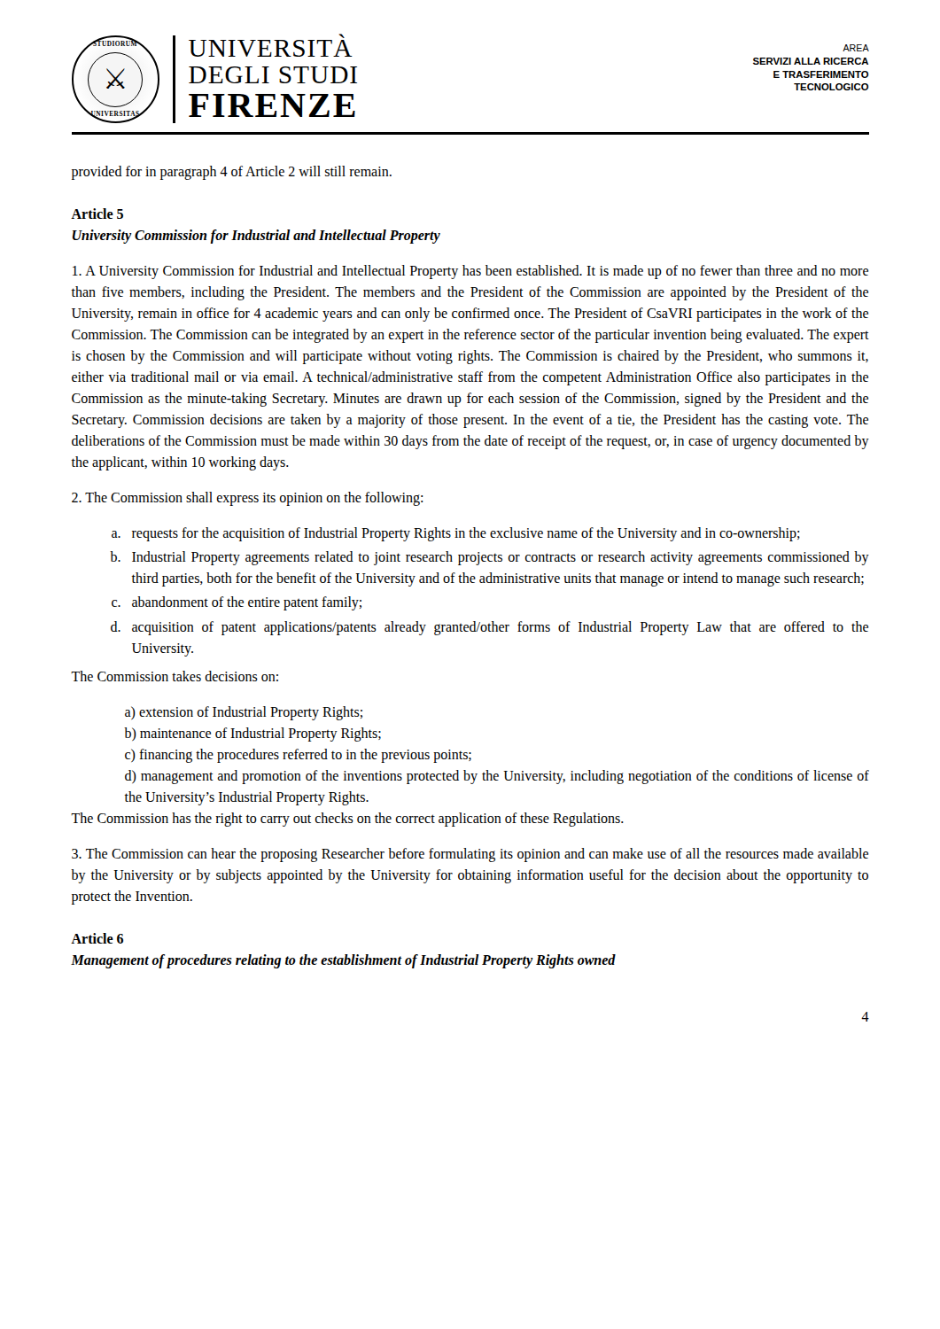STUDIORUM
⚔
UNIVERSITAS
UNIVERSITÀ
DEGLI STUDI
FIRENZE
AREA
SERVIZI ALLA RICERCA
E TRASFERIMENTO
TECNOLOGICO
provided for in paragraph 4 of Article 2 will still remain.
Article 5
University Commission for Industrial and Intellectual Property
1. A University Commission for Industrial and Intellectual Property has been established. It is made up of no fewer than three and no more than five members, including the President. The members and the President of the Commission are appointed by the President of the University, remain in office for 4 academic years and can only be confirmed once. The President of CsaVRI participates in the work of the Commission. The Commission can be integrated by an expert in the reference sector of the particular invention being evaluated. The expert is chosen by the Commission and will participate without voting rights. The Commission is chaired by the President, who summons it, either via traditional mail or via email. A technical/administrative staff from the competent Administration Office also participates in the Commission as the minute-taking Secretary. Minutes are drawn up for each session of the Commission, signed by the President and the Secretary. Commission decisions are taken by a majority of those present. In the event of a tie, the President has the casting vote. The deliberations of the Commission must be made within 30 days from the date of receipt of the request, or, in case of urgency documented by the applicant, within 10 working days.
2. The Commission shall express its opinion on the following:
requests for the acquisition of Industrial Property Rights in the exclusive name of the University and in co-ownership;
Industrial Property agreements related to joint research projects or contracts or research activity agreements commissioned by third parties, both for the benefit of the University and of the administrative units that manage or intend to manage such research;
abandonment of the entire patent family;
acquisition of patent applications/patents already granted/other forms of Industrial Property Law that are offered to the University.
The Commission takes decisions on:
a) extension of Industrial Property Rights;
b) maintenance of Industrial Property Rights;
c) financing the procedures referred to in the previous points;
d) management and promotion of the inventions protected by the University, including negotiation of the conditions of license of the University’s Industrial Property Rights.
The Commission has the right to carry out checks on the correct application of these Regulations.
3. The Commission can hear the proposing Researcher before formulating its opinion and can make use of all the resources made available by the University or by subjects appointed by the University for obtaining information useful for the decision about the opportunity to protect the Invention.
Article 6
Management of procedures relating to the establishment of Industrial Property Rights owned
4